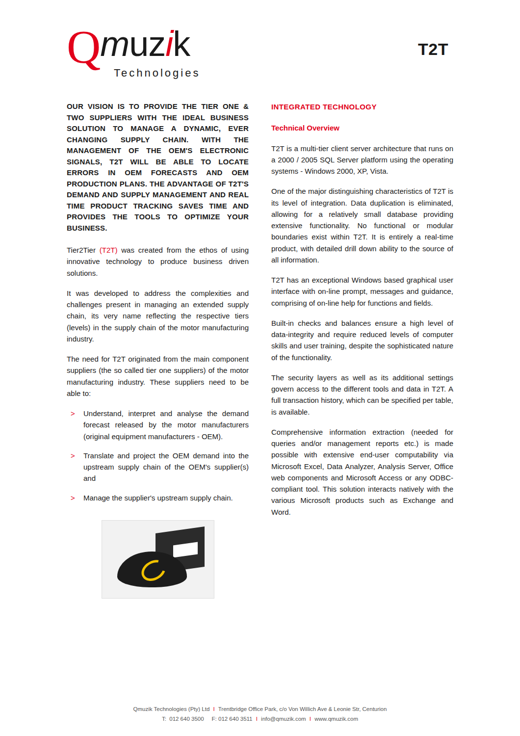Qmuzik
Technologies
T2T
Our vision is to provide the tier one & two suppliers with the ideal business solution to manage a dynamic, ever changing supply chain. With the management of the OEM's electronic signals, T2T will be able to locate errors in OEM forecasts and OEM production plans. The advantage of T2T's demand and supply management and real time product tracking saves time and provides the tools to optimize your business.
Tier2Tier (T2T) was created from the ethos of using innovative technology to produce business driven solutions.
It was developed to address the complexities and challenges present in managing an extended supply chain, its very name reflecting the respective tiers (levels) in the supply chain of the motor manufacturing industry.
The need for T2T originated from the main component suppliers (the so called tier one suppliers) of the motor manufacturing industry. These suppliers need to be able to:
Understand, interpret and analyse the demand forecast released by the motor manufacturers (original equipment manufacturers - OEM).
Translate and project the OEM demand into the upstream supply chain of the OEM's supplier(s) and
Manage the supplier's upstream supply chain.
Integrated Technology
Technical Overview
T2T is a multi-tier client server architecture that runs on a 2000 / 2005 SQL Server platform using the operating systems - Windows 2000, XP, Vista.
One of the major distinguishing characteristics of T2T is its level of integration. Data duplication is eliminated, allowing for a relatively small database providing extensive functionality. No functional or modular boundaries exist within T2T. It is entirely a real-time product, with detailed drill down ability to the source of all information.
T2T has an exceptional Windows based graphical user interface with on-line prompt, messages and guidance, comprising of on-line help for functions and fields.
Built-in checks and balances ensure a high level of data-integrity and require reduced levels of computer skills and user training, despite the sophisticated nature of the functionality.
The security layers as well as its additional settings govern access to the different tools and data in T2T. A full transaction history, which can be specified per table, is available.
Comprehensive information extraction (needed for queries and/or management reports etc.) is made possible with extensive end-user computability via Microsoft Excel, Data Analyzer, Analysis Server, Office web components and Microsoft Access or any ODBC-compliant tool. This solution interacts natively with the various Microsoft products such as Exchange and Word.
Qmuzik Technologies (Pty) Ltd I Trentbridge Office Park, c/o Von Willich Ave & Leonie Str, Centurion
T: 012 640 3500 F: 012 640 3511 I info@qmuzik.com I www.qmuzik.com